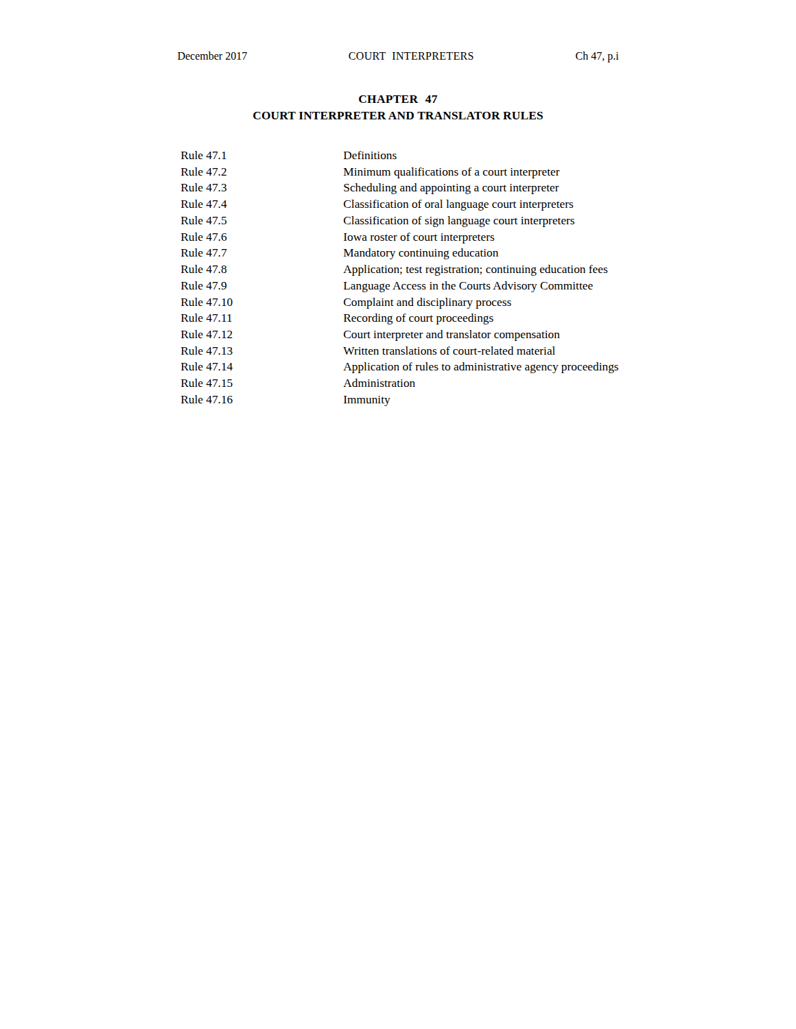December 2017
COURT INTERPRETERS
Ch 47, p.i
CHAPTER47
COURT INTERPRETER AND TRANSLATOR RULES
| Rule 47.1 | Definitions |
| Rule 47.2 | Minimum qualifications of a court interpreter |
| Rule 47.3 | Scheduling and appointing a court interpreter |
| Rule 47.4 | Classification of oral language court interpreters |
| Rule 47.5 | Classification of sign language court interpreters |
| Rule 47.6 | Iowa roster of court interpreters |
| Rule 47.7 | Mandatory continuing education |
| Rule 47.8 | Application; test registration; continuing education fees |
| Rule 47.9 | Language Access in the Courts Advisory Committee |
| Rule 47.10 | Complaint and disciplinary process |
| Rule 47.11 | Recording of court proceedings |
| Rule 47.12 | Court interpreter and translator compensation |
| Rule 47.13 | Written translations of court-related material |
| Rule 47.14 | Application of rules to administrative agency proceedings |
| Rule 47.15 | Administration |
| Rule 47.16 | Immunity |